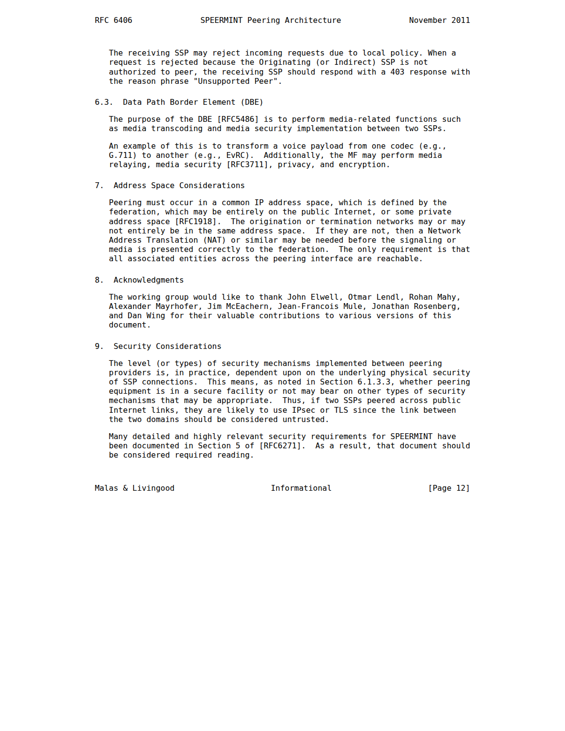RFC 6406 SPEERMINT Peering Architecture November 2011
The receiving SSP may reject incoming requests due to local policy. When a request is rejected because the Originating (or Indirect) SSP is not authorized to peer, the receiving SSP should respond with a 403 response with the reason phrase "Unsupported Peer".
6.3. Data Path Border Element (DBE)
The purpose of the DBE [RFC5486] is to perform media-related functions such as media transcoding and media security implementation between two SSPs.
An example of this is to transform a voice payload from one codec (e.g., G.711) to another (e.g., EvRC). Additionally, the MF may perform media relaying, media security [RFC3711], privacy, and encryption.
7. Address Space Considerations
Peering must occur in a common IP address space, which is defined by the federation, which may be entirely on the public Internet, or some private address space [RFC1918]. The origination or termination networks may or may not entirely be in the same address space. If they are not, then a Network Address Translation (NAT) or similar may be needed before the signaling or media is presented correctly to the federation. The only requirement is that all associated entities across the peering interface are reachable.
8. Acknowledgments
The working group would like to thank John Elwell, Otmar Lendl, Rohan Mahy, Alexander Mayrhofer, Jim McEachern, Jean-Francois Mule, Jonathan Rosenberg, and Dan Wing for their valuable contributions to various versions of this document.
9. Security Considerations
The level (or types) of security mechanisms implemented between peering providers is, in practice, dependent upon on the underlying physical security of SSP connections. This means, as noted in Section 6.1.3.3, whether peering equipment is in a secure facility or not may bear on other types of security mechanisms that may be appropriate. Thus, if two SSPs peered across public Internet links, they are likely to use IPsec or TLS since the link between the two domains should be considered untrusted.
Many detailed and highly relevant security requirements for SPEERMINT have been documented in Section 5 of [RFC6271]. As a result, that document should be considered required reading.
Malas & Livingood Informational [Page 12]